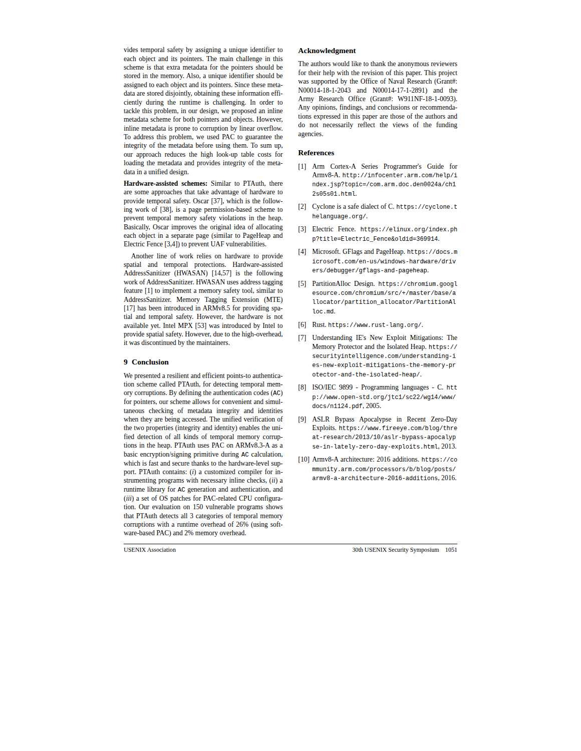vides temporal safety by assigning a unique identifier to each object and its pointers. The main challenge in this scheme is that extra metadata for the pointers should be stored in the memory. Also, a unique identifier should be assigned to each object and its pointers. Since these metadata are stored disjointly, obtaining these information efficiently during the runtime is challenging. In order to tackle this problem, in our design, we proposed an inline metadata scheme for both pointers and objects. However, inline metadata is prone to corruption by linear overflow. To address this problem, we used PAC to guarantee the integrity of the metadata before using them. To sum up, our approach reduces the high look-up table costs for loading the metadata and provides integrity of the metadata in a unified design.
Hardware-assisted schemes: Similar to PTAuth, there are some approaches that take advantage of hardware to provide temporal safety. Oscar [37], which is the following work of [38], is a page permission-based scheme to prevent temporal memory safety violations in the heap. Basically, Oscar improves the original idea of allocating each object in a separate page (similar to PageHeap and Electric Fence [3,4]) to prevent UAF vulnerabilities.
Another line of work relies on hardware to provide spatial and temporal protections. Hardware-assisted AddressSanitizer (HWASAN) [14,57] is the following work of AddressSanitizer. HWASAN uses address tagging feature [1] to implement a memory safety tool, similar to AddressSanitizer. Memory Tagging Extension (MTE) [17] has been introduced in ARMv8.5 for providing spatial and temporal safety. However, the hardware is not available yet. Intel MPX [53] was introduced by Intel to provide spatial safety. However, due to the high-overhead, it was discontinued by the maintainers.
9 Conclusion
We presented a resilient and efficient points-to authentication scheme called PTAuth, for detecting temporal memory corruptions. By defining the authentication codes (AC) for pointers, our scheme allows for convenient and simultaneous checking of metadata integrity and identities when they are being accessed. The unified verification of the two properties (integrity and identity) enables the unified detection of all kinds of temporal memory corruptions in the heap. PTAuth uses PAC on ARMv8.3-A as a basic encryption/signing primitive during AC calculation, which is fast and secure thanks to the hardware-level support. PTAuth contains: (i) a customized compiler for instrumenting programs with necessary inline checks, (ii) a runtime library for AC generation and authentication, and (iii) a set of OS patches for PAC-related CPU configuration. Our evaluation on 150 vulnerable programs shows that PTAuth detects all 3 categories of temporal memory corruptions with a runtime overhead of 26% (using software-based PAC) and 2% memory overhead.
Acknowledgment
The authors would like to thank the anonymous reviewers for their help with the revision of this paper. This project was supported by the Office of Naval Research (Grant#: N00014-18-1-2043 and N00014-17-1-2891) and the Army Research Office (Grant#: W911NF-18-1-0093). Any opinions, findings, and conclusions or recommendations expressed in this paper are those of the authors and do not necessarily reflect the views of the funding agencies.
References
Arm Cortex-A Series Programmer's Guide for Armv8-A. http://infocenter.arm.com/help/index.jsp?topic=/com.arm.doc.den0024a/ch12s05s01.html.
Cyclone is a safe dialect of C. https://cyclone.thelanguage.org/.
Electric Fence. https://elinux.org/index.php?title=Electric_Fence&oldid=369914.
Microsoft. GFlags and PageHeap. https://docs.microsoft.com/en-us/windows-hardware/drivers/debugger/gflags-and-pageheap.
PartitionAlloc Design. https://chromium.googlesource.com/chromium/src/+/master/base/allocator/partition_allocator/PartitionAlloc.md.
Rust. https://www.rust-lang.org/.
Understanding IE's New Exploit Mitigations: The Memory Protector and the Isolated Heap. https://securityintelligence.com/understanding-ies-new-exploit-mitigations-the-memory-protector-and-the-isolated-heap/.
ISO/IEC 9899 - Programming languages - C. http://www.open-std.org/jtc1/sc22/wg14/www/docs/n1124.pdf, 2005.
ASLR Bypass Apocalypse in Recent Zero-Day Exploits. https://www.fireeye.com/blog/threat-research/2013/10/aslr-bypass-apocalypse-in-lately-zero-day-exploits.html, 2013.
Armv8-A architecture: 2016 additions. https://community.arm.com/processors/b/blog/posts/armv8-a-architecture-2016-additions, 2016.
USENIX Association
30th USENIX Security Symposium 1051